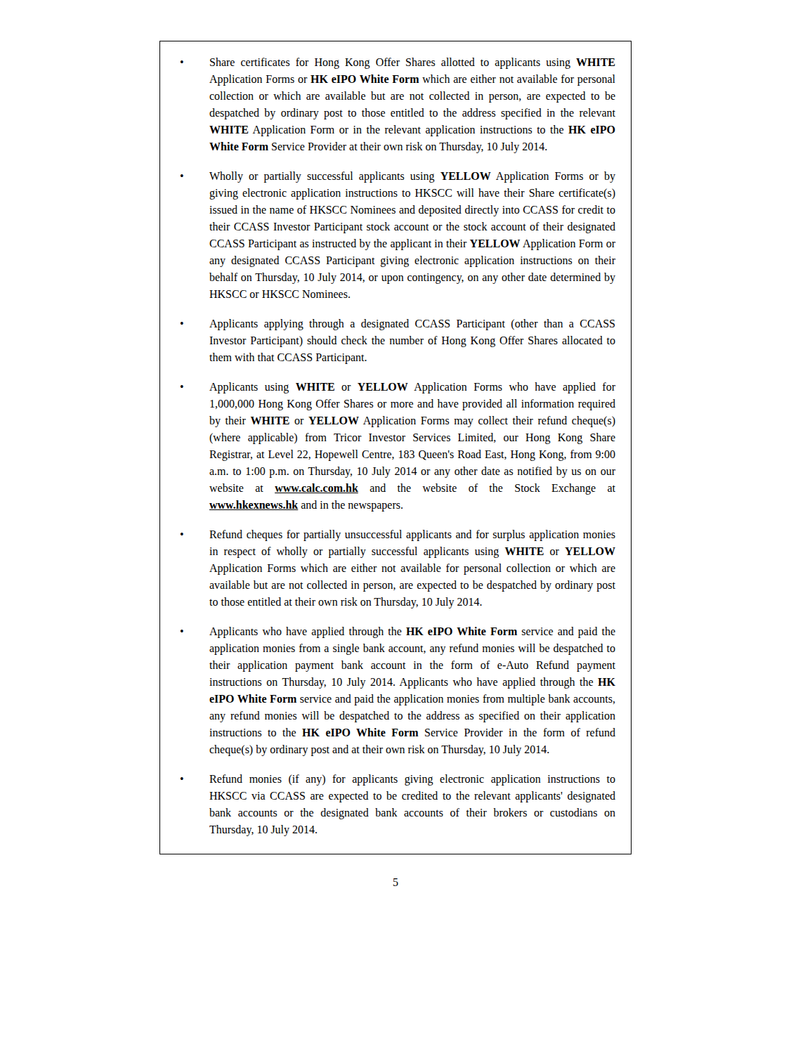Share certificates for Hong Kong Offer Shares allotted to applicants using WHITE Application Forms or HK eIPO White Form which are either not available for personal collection or which are available but are not collected in person, are expected to be despatched by ordinary post to those entitled to the address specified in the relevant WHITE Application Form or in the relevant application instructions to the HK eIPO White Form Service Provider at their own risk on Thursday, 10 July 2014.
Wholly or partially successful applicants using YELLOW Application Forms or by giving electronic application instructions to HKSCC will have their Share certificate(s) issued in the name of HKSCC Nominees and deposited directly into CCASS for credit to their CCASS Investor Participant stock account or the stock account of their designated CCASS Participant as instructed by the applicant in their YELLOW Application Form or any designated CCASS Participant giving electronic application instructions on their behalf on Thursday, 10 July 2014, or upon contingency, on any other date determined by HKSCC or HKSCC Nominees.
Applicants applying through a designated CCASS Participant (other than a CCASS Investor Participant) should check the number of Hong Kong Offer Shares allocated to them with that CCASS Participant.
Applicants using WHITE or YELLOW Application Forms who have applied for 1,000,000 Hong Kong Offer Shares or more and have provided all information required by their WHITE or YELLOW Application Forms may collect their refund cheque(s) (where applicable) from Tricor Investor Services Limited, our Hong Kong Share Registrar, at Level 22, Hopewell Centre, 183 Queen's Road East, Hong Kong, from 9:00 a.m. to 1:00 p.m. on Thursday, 10 July 2014 or any other date as notified by us on our website at www.calc.com.hk and the website of the Stock Exchange at www.hkexnews.hk and in the newspapers.
Refund cheques for partially unsuccessful applicants and for surplus application monies in respect of wholly or partially successful applicants using WHITE or YELLOW Application Forms which are either not available for personal collection or which are available but are not collected in person, are expected to be despatched by ordinary post to those entitled at their own risk on Thursday, 10 July 2014.
Applicants who have applied through the HK eIPO White Form service and paid the application monies from a single bank account, any refund monies will be despatched to their application payment bank account in the form of e-Auto Refund payment instructions on Thursday, 10 July 2014. Applicants who have applied through the HK eIPO White Form service and paid the application monies from multiple bank accounts, any refund monies will be despatched to the address as specified on their application instructions to the HK eIPO White Form Service Provider in the form of refund cheque(s) by ordinary post and at their own risk on Thursday, 10 July 2014.
Refund monies (if any) for applicants giving electronic application instructions to HKSCC via CCASS are expected to be credited to the relevant applicants' designated bank accounts or the designated bank accounts of their brokers or custodians on Thursday, 10 July 2014.
5